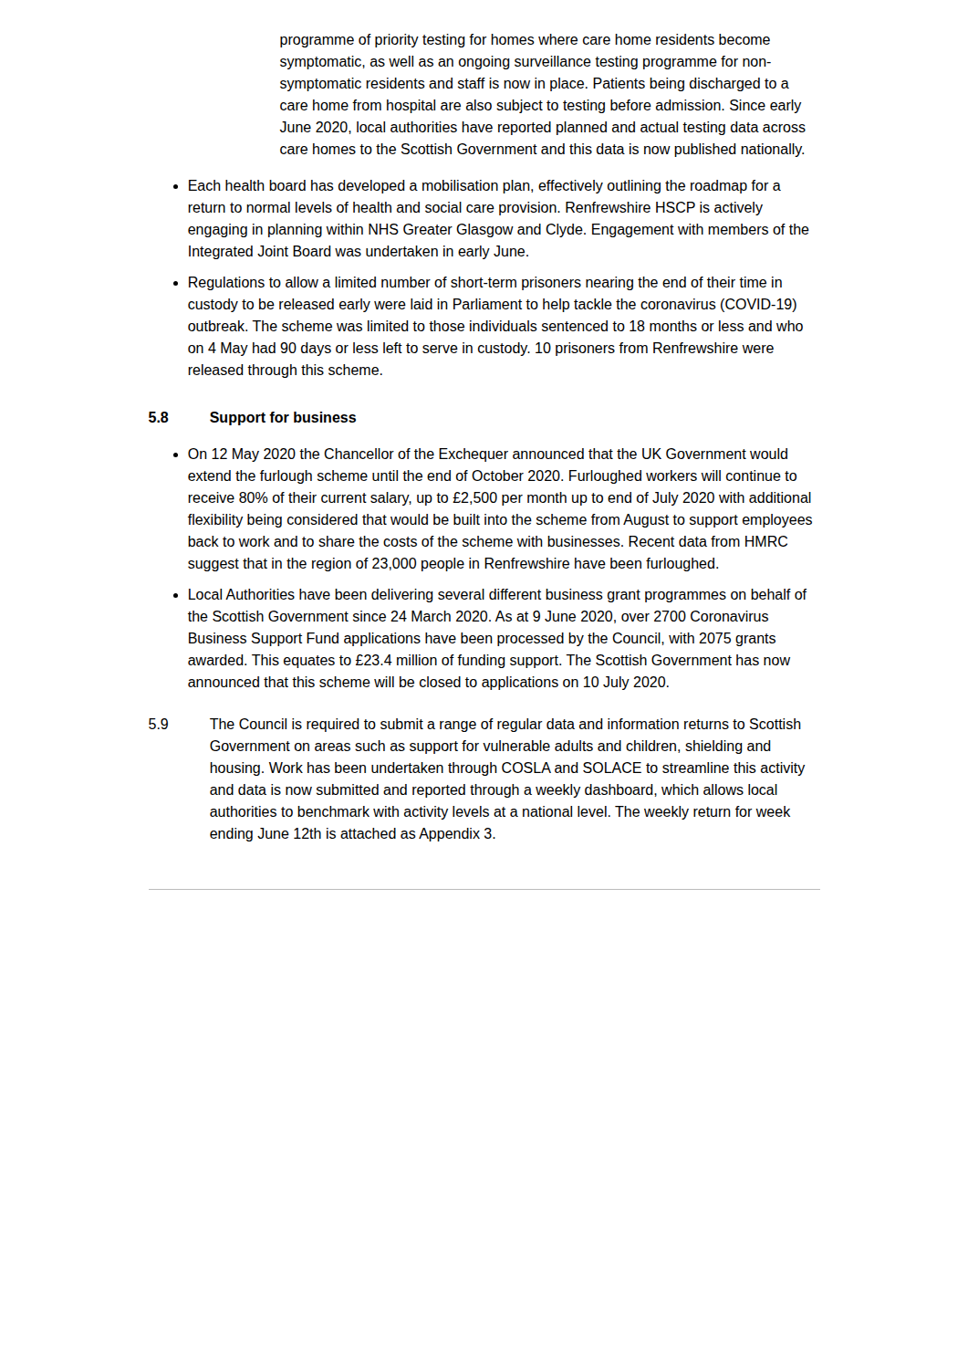programme of priority testing for homes where care home residents become symptomatic, as well as an ongoing surveillance testing programme for non-symptomatic residents and staff is now in place. Patients being discharged to a care home from hospital are also subject to testing before admission. Since early June 2020, local authorities have reported planned and actual testing data across care homes to the Scottish Government and this data is now published nationally.
Each health board has developed a mobilisation plan, effectively outlining the roadmap for a return to normal levels of health and social care provision. Renfrewshire HSCP is actively engaging in planning within NHS Greater Glasgow and Clyde. Engagement with members of the Integrated Joint Board was undertaken in early June.
Regulations to allow a limited number of short-term prisoners nearing the end of their time in custody to be released early were laid in Parliament to help tackle the coronavirus (COVID-19) outbreak. The scheme was limited to those individuals sentenced to 18 months or less and who on 4 May had 90 days or less left to serve in custody. 10 prisoners from Renfrewshire were released through this scheme.
5.8
Support for business
On 12 May 2020 the Chancellor of the Exchequer announced that the UK Government would extend the furlough scheme until the end of October 2020. Furloughed workers will continue to receive 80% of their current salary, up to £2,500 per month up to end of July 2020 with additional flexibility being considered that would be built into the scheme from August to support employees back to work and to share the costs of the scheme with businesses. Recent data from HMRC suggest that in the region of 23,000 people in Renfrewshire have been furloughed.
Local Authorities have been delivering several different business grant programmes on behalf of the Scottish Government since 24 March 2020. As at 9 June 2020, over 2700 Coronavirus Business Support Fund applications have been processed by the Council, with 2075 grants awarded. This equates to £23.4 million of funding support. The Scottish Government has now announced that this scheme will be closed to applications on 10 July 2020.
5.9
The Council is required to submit a range of regular data and information returns to Scottish Government on areas such as support for vulnerable adults and children, shielding and housing. Work has been undertaken through COSLA and SOLACE to streamline this activity and data is now submitted and reported through a weekly dashboard, which allows local authorities to benchmark with activity levels at a national level. The weekly return for week ending June 12th is attached as Appendix 3.